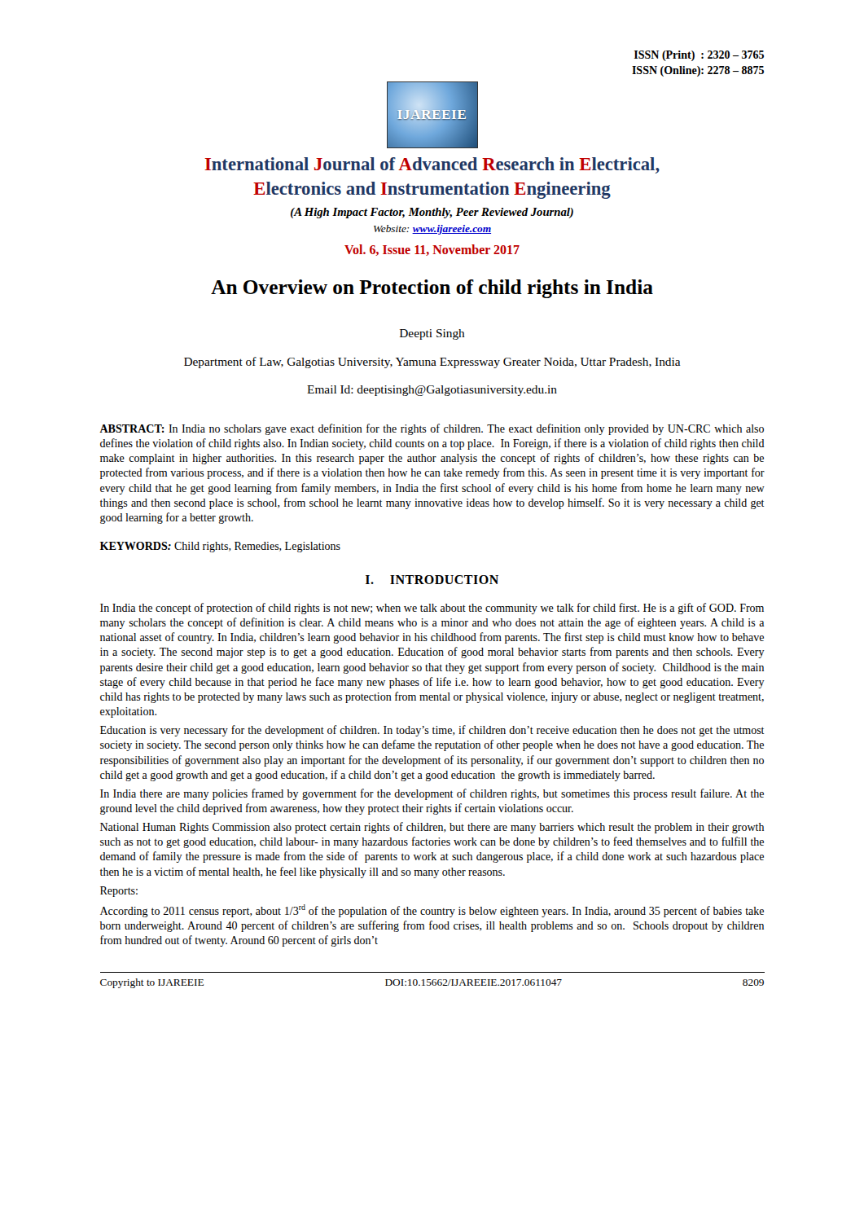ISSN (Print) : 2320 – 3765
ISSN (Online): 2278 – 8875
International Journal of Advanced Research in Electrical,
Electronics and Instrumentation Engineering
(A High Impact Factor, Monthly, Peer Reviewed Journal)
Website: www.ijareeie.com
Vol. 6, Issue 11, November 2017
An Overview on Protection of child rights in India
Deepti Singh
Department of Law, Galgotias University, Yamuna Expressway Greater Noida, Uttar Pradesh, India
Email Id: deeptisingh@Galgotiasuniversity.edu.in
ABSTRACT: In India no scholars gave exact definition for the rights of children. The exact definition only provided by UN-CRC which also defines the violation of child rights also. In Indian society, child counts on a top place. In Foreign, if there is a violation of child rights then child make complaint in higher authorities. In this research paper the author analysis the concept of rights of children’s, how these rights can be protected from various process, and if there is a violation then how he can take remedy from this. As seen in present time it is very important for every child that he get good learning from family members, in India the first school of every child is his home from home he learn many new things and then second place is school, from school he learnt many innovative ideas how to develop himself. So it is very necessary a child get good learning for a better growth.
KEYWORDS: Child rights, Remedies, Legislations
I. INTRODUCTION
In India the concept of protection of child rights is not new; when we talk about the community we talk for child first. He is a gift of GOD. From many scholars the concept of definition is clear. A child means who is a minor and who does not attain the age of eighteen years. A child is a national asset of country. In India, children’s learn good behavior in his childhood from parents. The first step is child must know how to behave in a society. The second major step is to get a good education. Education of good moral behavior starts from parents and then schools. Every parents desire their child get a good education, learn good behavior so that they get support from every person of society. Childhood is the main stage of every child because in that period he face many new phases of life i.e. how to learn good behavior, how to get good education. Every child has rights to be protected by many laws such as protection from mental or physical violence, injury or abuse, neglect or negligent treatment, exploitation.
Education is very necessary for the development of children. In today’s time, if children don’t receive education then he does not get the utmost society in society. The second person only thinks how he can defame the reputation of other people when he does not have a good education. The responsibilities of government also play an important for the development of its personality, if our government don’t support to children then no child get a good growth and get a good education, if a child don’t get a good education the growth is immediately barred.
In India there are many policies framed by government for the development of children rights, but sometimes this process result failure. At the ground level the child deprived from awareness, how they protect their rights if certain violations occur.
National Human Rights Commission also protect certain rights of children, but there are many barriers which result the problem in their growth such as not to get good education, child labour- in many hazardous factories work can be done by children’s to feed themselves and to fulfill the demand of family the pressure is made from the side of parents to work at such dangerous place, if a child done work at such hazardous place then he is a victim of mental health, he feel like physically ill and so many other reasons.
Reports:
According to 2011 census report, about 1/3rd of the population of the country is below eighteen years. In India, around 35 percent of babies take born underweight. Around 40 percent of children’s are suffering from food crises, ill health problems and so on. Schools dropout by children from hundred out of twenty. Around 60 percent of girls don’t
Copyright to IJAREEIE
DOI:10.15662/IJAREEIE.2017.0611047
8209